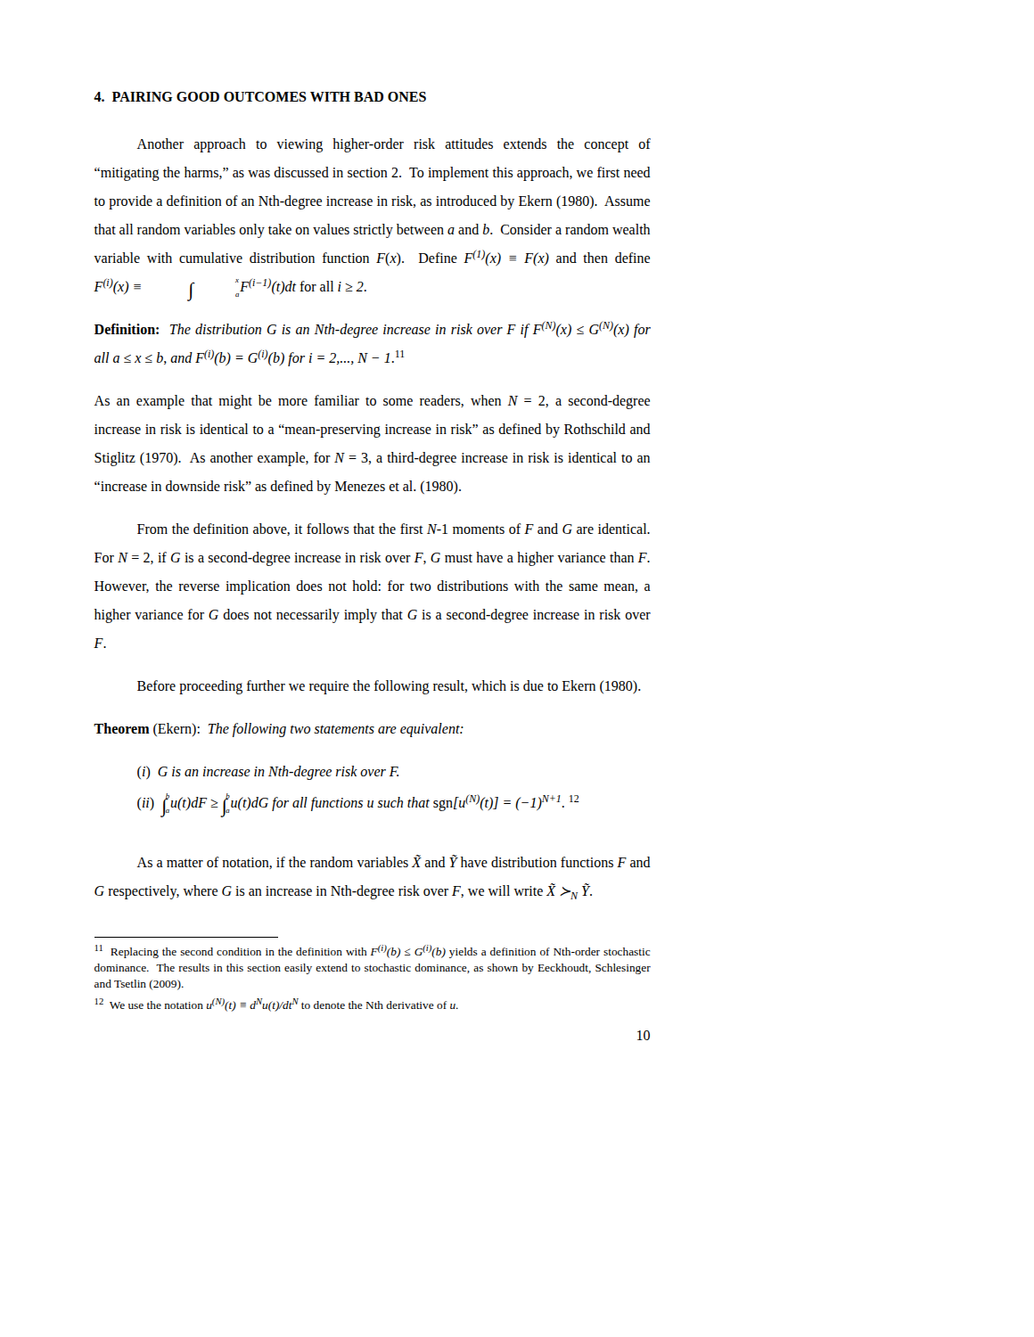4. PAIRING GOOD OUTCOMES WITH BAD ONES
Another approach to viewing higher-order risk attitudes extends the concept of “mitigating the harms,” as was discussed in section 2. To implement this approach, we first need to provide a definition of an Nth-degree increase in risk, as introduced by Ekern (1980). Assume that all random variables only take on values strictly between a and b. Consider a random wealth variable with cumulative distribution function F(x). Define F(1)(x) ≡ F(x) and then define F(i)(x) ≡ ∫xa F(i−1)(t)dt for all i ≥ 2.
Definition: The distribution G is an Nth-degree increase in risk over F if F(N)(x) ≤ G(N)(x) for all a ≤ x ≤ b, and F(i)(b) = G(i)(b) for i = 2,..., N − 1.11
As an example that might be more familiar to some readers, when N = 2, a second-degree increase in risk is identical to a “mean-preserving increase in risk” as defined by Rothschild and Stiglitz (1970). As another example, for N = 3, a third-degree increase in risk is identical to an “increase in downside risk” as defined by Menezes et al. (1980).
From the definition above, it follows that the first N-1 moments of F and G are identical. For N = 2, if G is a second-degree increase in risk over F, G must have a higher variance than F. However, the reverse implication does not hold: for two distributions with the same mean, a higher variance for G does not necessarily imply that G is a second-degree increase in risk over F.
Before proceeding further we require the following result, which is due to Ekern (1980).
Theorem (Ekern): The following two statements are equivalent:
(i) G is an increase in Nth-degree risk over F.
(ii) ∫bau(t)dF ≥ ∫bau(t)dG for all functions u such that sgn[u(N)(t)] = (−1)N+1. 12
As a matter of notation, if the random variables X̃ and Ỹ have distribution functions F and G respectively, where G is an increase in Nth-degree risk over F, we will write X̃ ≻N Ỹ.
11 Replacing the second condition in the definition with F(i)(b) ≤ G(i)(b) yields a definition of Nth-order stochastic dominance. The results in this section easily extend to stochastic dominance, as shown by Eeckhoudt, Schlesinger and Tsetlin (2009).
12 We use the notation u(N)(t) ≡ dNu(t)/dtN to denote the Nth derivative of u.
10